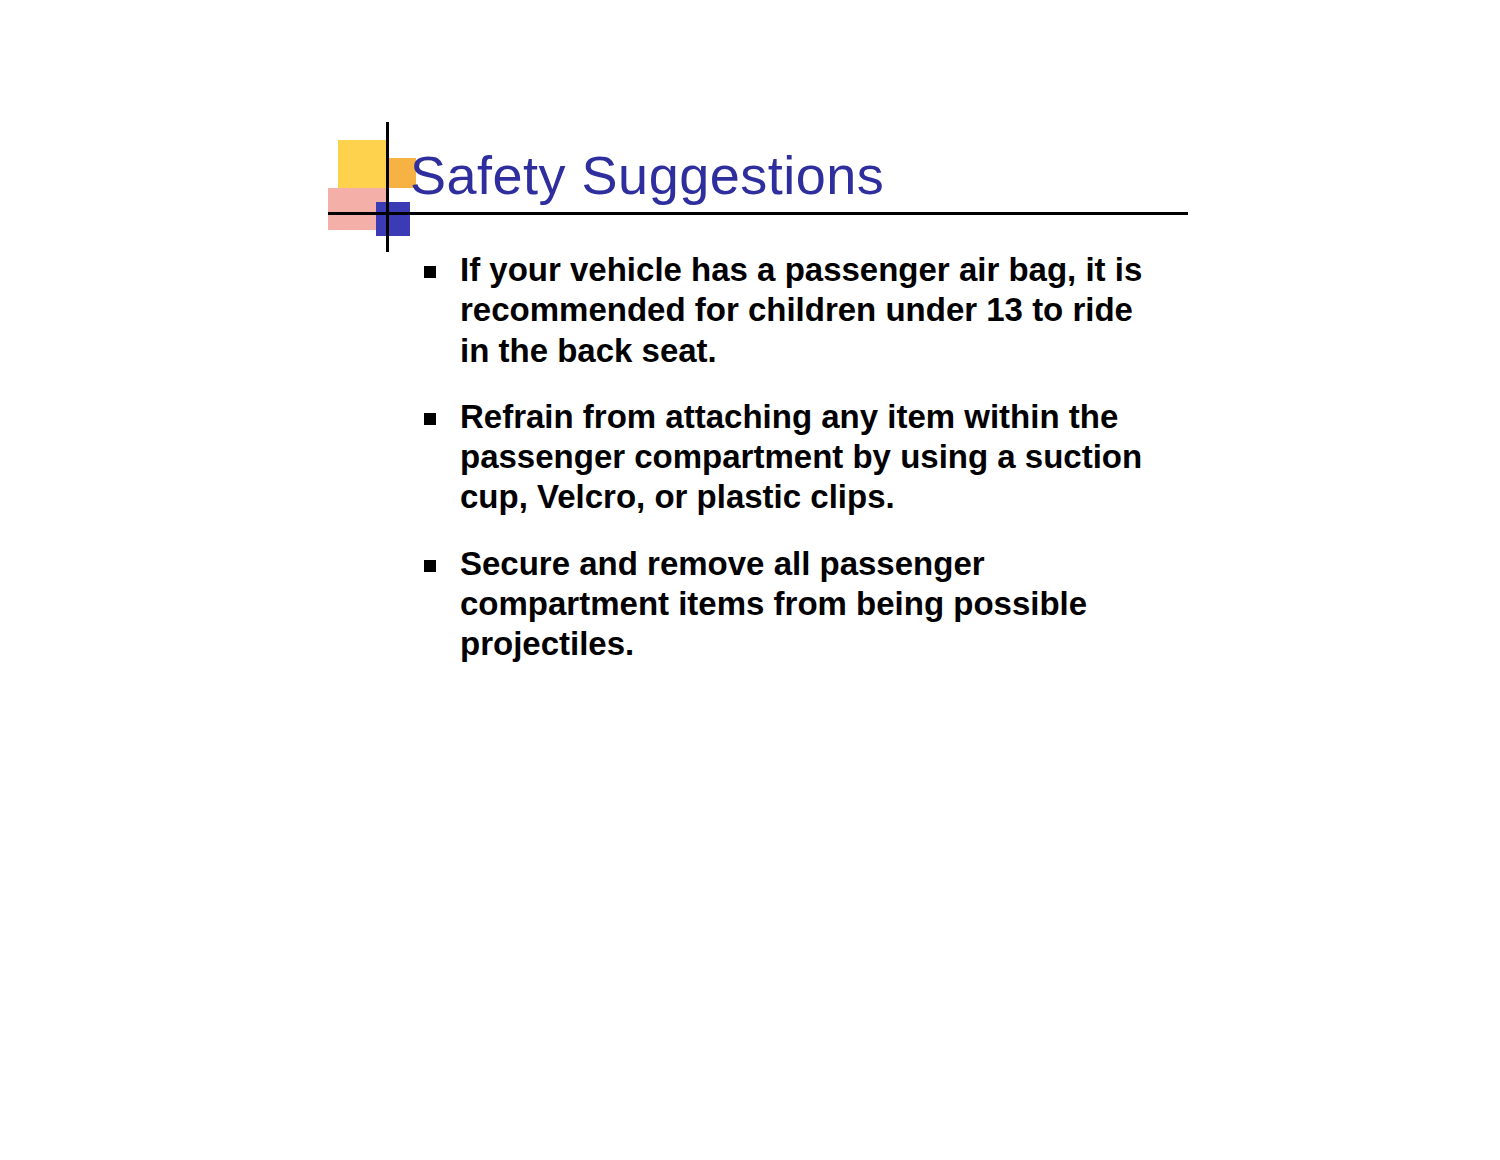Safety Suggestions
If your vehicle has a passenger air bag, it is recommended for children under 13 to ride in the back seat.
Refrain from attaching any item within the passenger compartment by using a suction cup, Velcro, or plastic clips.
Secure and remove all passenger compartment items from being possible projectiles.